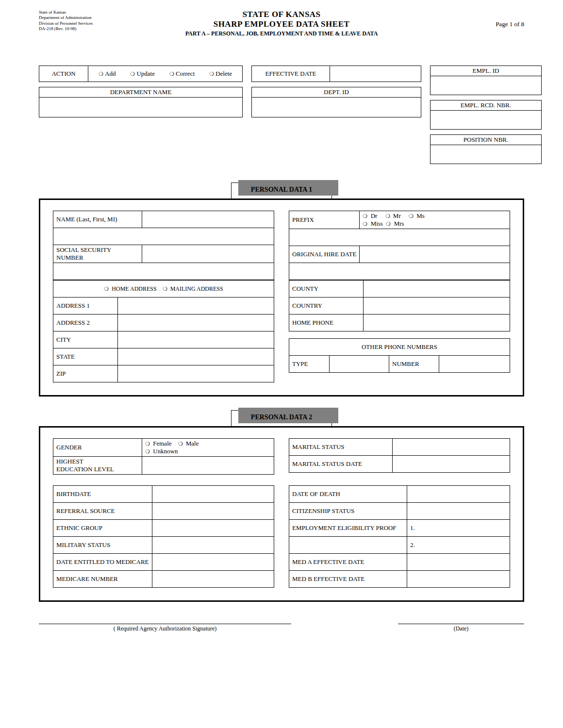State of Kansas
Department of Administration
Division of Personnel Services
DA-218 (Rev. 10-98)
STATE OF KANSAS
SHARP EMPLOYEE DATA SHEET
PART A – PERSONAL, JOB, EMPLOYMENT AND TIME & LEAVE DATA
Page 1 of 8
ACTION
❍Add ❍Update ❍Correct ❍Delete
DEPARTMENT NAME
EFFECTIVE DATE
DEPT. ID
EMPL. ID
EMPL. RCD. NBR.
POSITION NBR.
PERSONAL DATA 1
| NAME (Last, First, MI) | |
| SOCIAL SECURITY NUMBER | |
| ❍ HOME ADDRESS ❍ MAILING ADDRESS |
| ADDRESS 1 | |
| ADDRESS 2 | |
| CITY | |
| STATE | |
| ZIP | |
| PREFIX | ❍ Dr ❍ Mr ❍ Ms ❍ Miss ❍ Mrs |
| ORIGINAL HIRE DATE | |
| COUNTY | |
| COUNTRY | |
| HOME PHONE | |
| OTHER PHONE NUMBERS |
| TYPE | | NUMBER | |
PERSONAL DATA 2
| GENDER | ❍ Female ❍ Male ❍ Unknown |
| HIGHEST EDUCATION LEVEL | |
| MARITAL STATUS | |
| MARITAL STATUS DATE | |
| BIRTHDATE | |
| REFERRAL SOURCE | |
| ETHNIC GROUP | |
| MILITARY STATUS | |
| DATE ENTITLED TO MEDICARE | |
| MEDICARE NUMBER | |
| DATE OF DEATH | |
| CITIZENSHIP STATUS | |
| EMPLOYMENT ELIGIBILITY PROOF | 1. |
| | 2. |
| MED A EFFECTIVE DATE | |
| MED B EFFECTIVE DATE | |
( Required Agency Authorization Signature)
(Date)